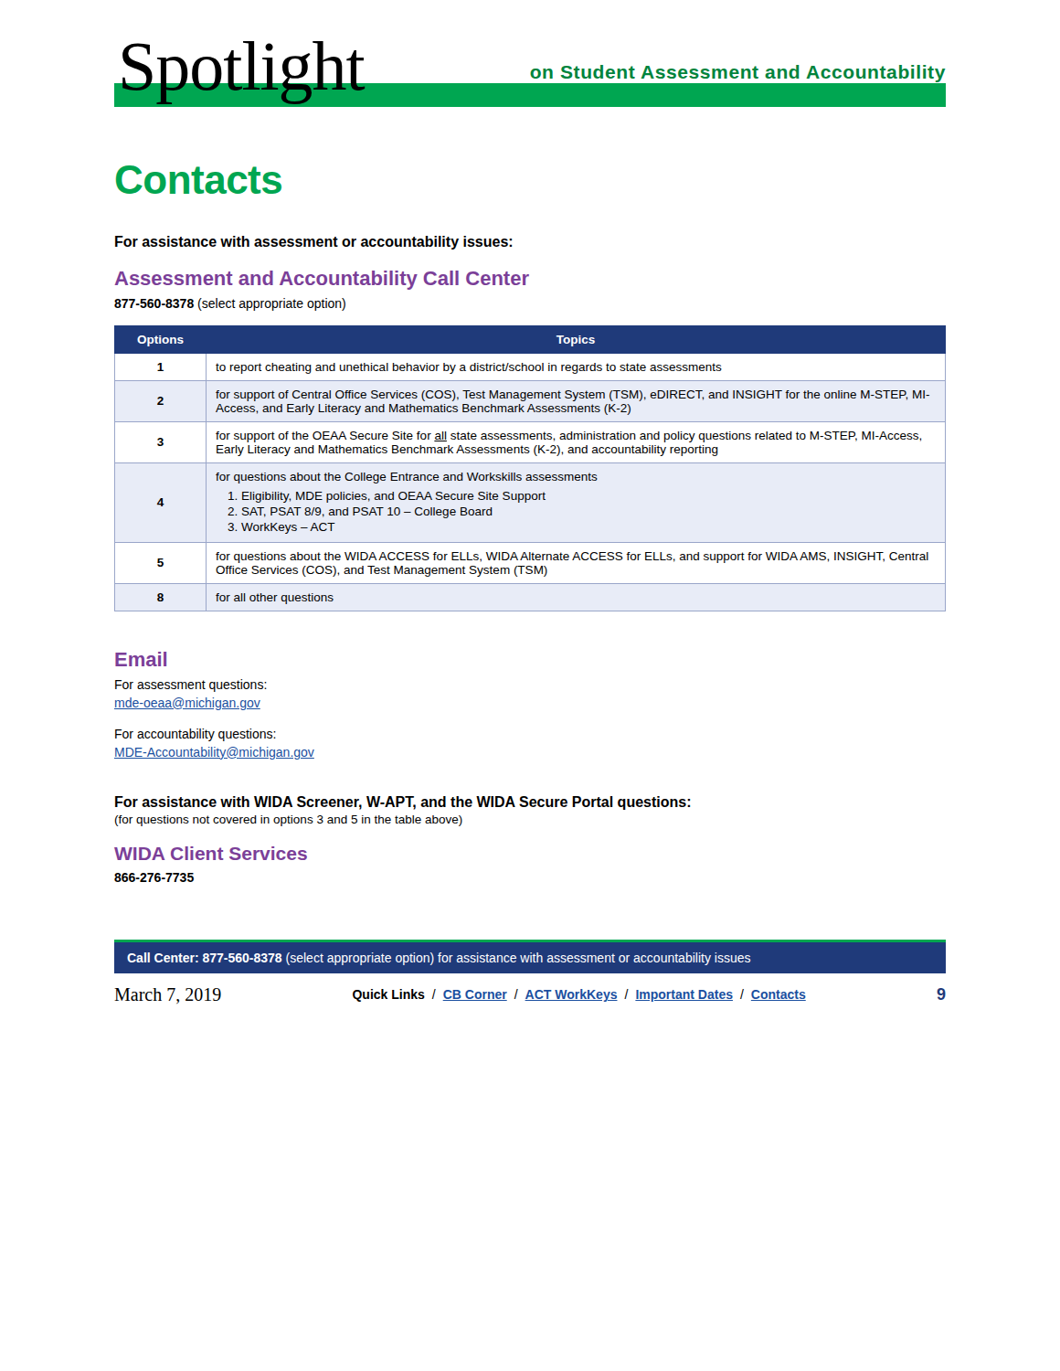Spotlight
on Student Assessment and Accountability
Contacts
For assistance with assessment or accountability issues:
Assessment and Accountability Call Center
877-560-8378 (select appropriate option)
| Options | Topics |
| --- | --- |
| 1 | to report cheating and unethical behavior by a district/school in regards to state assessments |
| 2 | for support of Central Office Services (COS), Test Management System (TSM), eDIRECT, and INSIGHT for the online M-STEP, MI-Access, and Early Literacy and Mathematics Benchmark Assessments (K-2) |
| 3 | for support of the OEAA Secure Site for all state assessments, administration and policy questions related to M-STEP, MI-Access, Early Literacy and Mathematics Benchmark Assessments (K-2), and accountability reporting |
| 4 | for questions about the College Entrance and Workskills assessments Eligibility, MDE policies, and OEAA Secure Site Support SAT, PSAT 8/9, and PSAT 10 – College Board WorkKeys – ACT |
| 5 | for questions about the WIDA ACCESS for ELLs, WIDA Alternate ACCESS for ELLs, and support for WIDA AMS, INSIGHT, Central Office Services (COS), and Test Management System (TSM) |
| 8 | for all other questions |
Email
For assessment questions:
mde-oeaa@michigan.gov
For accountability questions:
MDE-Accountability@michigan.gov
For assistance with WIDA Screener, W-APT, and the WIDA Secure Portal questions:
(for questions not covered in options 3 and 5 in the table above)
WIDA Client Services
866-276-7735
Call Center: 877-560-8378 (select appropriate option) for assistance with assessment or accountability issues
March 7, 2019
Quick Links / CB Corner / ACT WorkKeys / Important Dates / Contacts
9